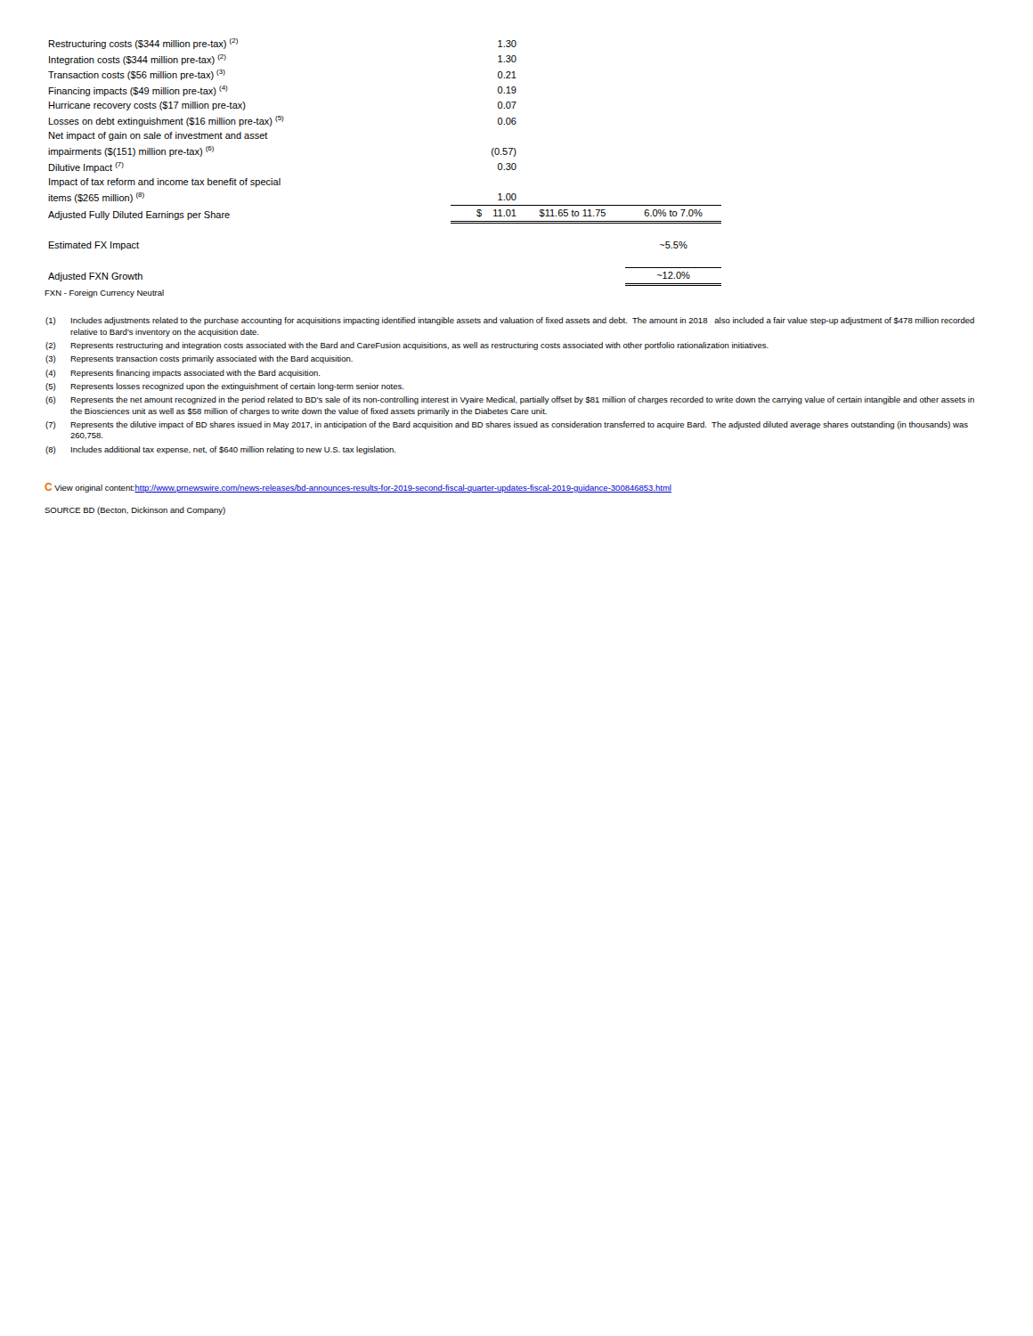| Restructuring costs ($344 million pre-tax) (2) | 1.30 | | |
| Integration costs ($344 million pre-tax) (2) | 1.30 | | |
| Transaction costs ($56 million pre-tax) (3) | 0.21 | | |
| Financing impacts ($49 million pre-tax) (4) | 0.19 | | |
| Hurricane recovery costs ($17 million pre-tax) | 0.07 | | |
| Losses on debt extinguishment ($16 million pre-tax) (5) | 0.06 | | |
| Net impact of gain on sale of investment and asset | | | |
| impairments ($(151) million pre-tax) (6) | (0.57) | | |
| Dilutive Impact (7) | 0.30 | | |
| Impact of tax reform and income tax benefit of special | | | |
| items ($265 million) (8) | 1.00 | | |
| Adjusted Fully Diluted Earnings per Share | $ 11.01 | $11.65 to 11.75 | 6.0% to 7.0% |
| Estimated FX Impact | | | ~5.5% |
| Adjusted FXN Growth | | | ~12.0% |
FXN - Foreign Currency Neutral
| (1) | Includes adjustments related to the purchase accounting for acquisitions impacting identified intangible assets and valuation of fixed assets and debt. The amount in 2018 also included a fair value step-up adjustment of $478 million recorded relative to Bard's inventory on the acquisition date. |
| (2) | Represents restructuring and integration costs associated with the Bard and CareFusion acquisitions, as well as restructuring costs associated with other portfolio rationalization initiatives. |
| (3) | Represents transaction costs primarily associated with the Bard acquisition. |
| (4) | Represents financing impacts associated with the Bard acquisition. |
| (5) | Represents losses recognized upon the extinguishment of certain long-term senior notes. |
| (6) | Represents the net amount recognized in the period related to BD's sale of its non-controlling interest in Vyaire Medical, partially offset by $81 million of charges recorded to write down the carrying value of certain intangible and other assets in the Biosciences unit as well as $58 million of charges to write down the value of fixed assets primarily in the Diabetes Care unit. |
| (7) | Represents the dilutive impact of BD shares issued in May 2017, in anticipation of the Bard acquisition and BD shares issued as consideration transferred to acquire Bard. The adjusted diluted average shares outstanding (in thousands) was 260,758. |
| (8) | Includes additional tax expense, net, of $640 million relating to new U.S. tax legislation. |
C View original content:http://www.prnewswire.com/news-releases/bd-announces-results-for-2019-second-fiscal-quarter-updates-fiscal-2019-guidance-300846853.html
SOURCE BD (Becton, Dickinson and Company)